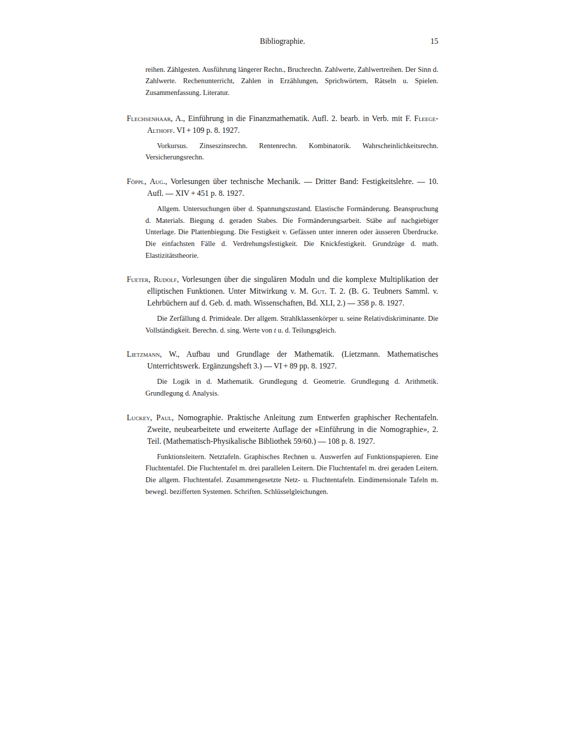Bibliographie.
15
reihen. Zählgesten. Ausführung längerer Rechn., Bruchrechn. Zahlwerte, Zahlwertreihen. Der Sinn d. Zahlwerte. Rechenunterricht, Zahlen in Erzählungen, Sprichwörtern, Rätseln u. Spielen. Zusammenfassung. Literatur.
Flechsenhaar, A., Einführung in die Finanzmathematik. Aufl. 2. bearb. in Verb. mit F. Fleege-Althoff. VI + 109 p. 8. 1927.
Vorkursus. Zinseszinsrechn. Rentenrechn. Kombinatorik. Wahrscheinlichkeitsrechn. Versicherungsrechn.
Föppl, Aug., Vorlesungen über technische Mechanik. — Dritter Band: Festigkeitslehre. — 10. Aufl. — XIV + 451 p. 8. 1927.
Allgem. Untersuchungen über d. Spannungszustand. Elastische Formänderung. Beanspruchung d. Materials. Biegung d. geraden Stabes. Die Formänderungsarbeit. Stäbe auf nachgiebiger Unterlage. Die Plattenbiegung. Die Festigkeit v. Gefässen unter inneren oder äusseren Überdrucke. Die einfachsten Fälle d. Verdrehungsfestigkeit. Die Knickfestigkeit. Grundzüge d. math. Elastizitätstheorie.
Fueter, Rudolf, Vorlesungen über die singulären Moduln und die komplexe Multiplikation der elliptischen Funktionen. Unter Mitwirkung v. M. Gut. T. 2. (B. G. Teubners Samml. v. Lehrbüchern auf d. Geb. d. math. Wissenschaften, Bd. XLI, 2.) — 358 p. 8. 1927.
Die Zerfällung d. Primideale. Der allgem. Strahlklassenkörper u. seine Relativdiskriminante. Die Vollständigkeit. Berechn. d. sing. Werte von t u. d. Teilungsgleich.
Lietzmann, W., Aufbau und Grundlage der Mathematik. (Lietzmann. Mathematisches Unterrichtswerk. Ergänzungsheft 3.) — VI + 89 pp. 8. 1927.
Die Logik in d. Mathematik. Grundlegung d. Geometrie. Grundlegung d. Arithmetik. Grundlegung d. Analysis.
Luckey, Paul, Nomographie. Praktische Anleitung zum Entwerfen graphischer Rechentafeln. Zweite, neubearbeitete und erweiterte Auflage der »Einführung in die Nomographie», 2. Teil. (Mathematisch-Physikalische Bibliothek 59/60.) — 108 p. 8. 1927.
Funktionsleitern. Netztafeln. Graphisches Rechnen u. Auswerfen auf Funktionspapieren. Eine Fluchtentafel. Die Fluchtentafel m. drei parallelen Leitern. Die Fluchtentafel m. drei geraden Leitern. Die allgem. Fluchtentafel. Zusammengesetzte Netz- u. Fluchtentafeln. Eindimensionale Tafeln m. bewegl. bezifferten Systemen. Schriften. Schlüsselgleichungen.